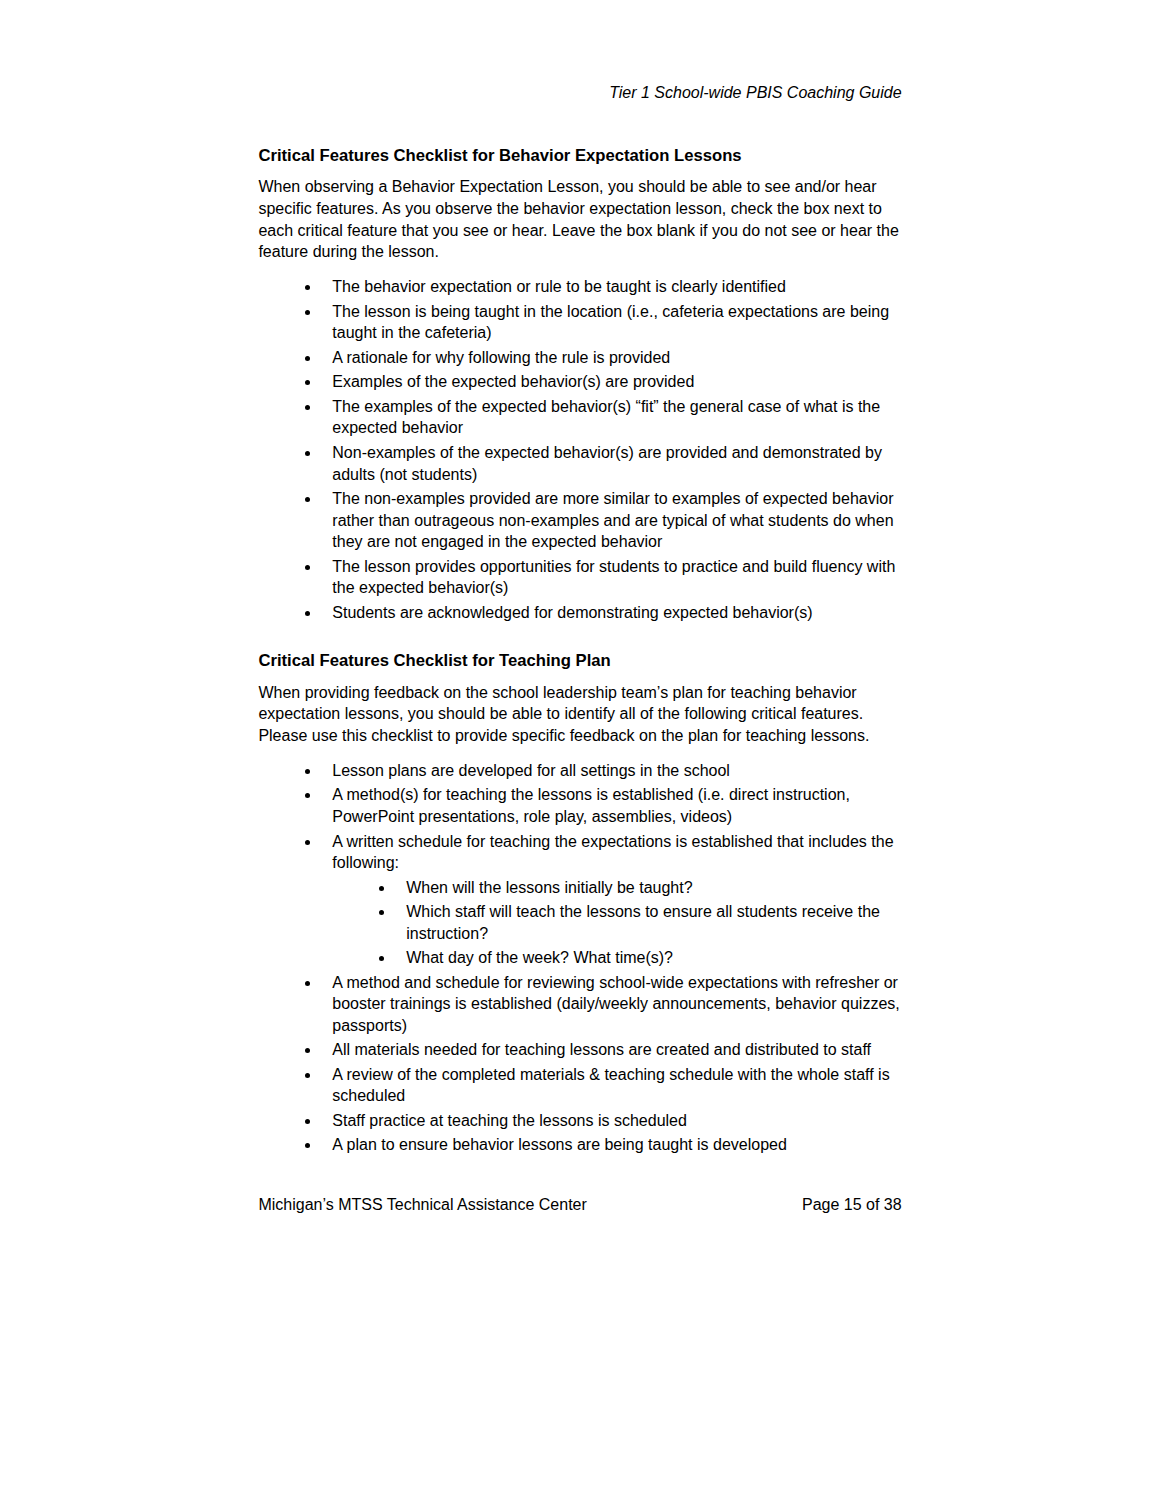Tier 1 School-wide PBIS Coaching Guide
Critical Features Checklist for Behavior Expectation Lessons
When observing a Behavior Expectation Lesson, you should be able to see and/or hear specific features. As you observe the behavior expectation lesson, check the box next to each critical feature that you see or hear. Leave the box blank if you do not see or hear the feature during the lesson.
The behavior expectation or rule to be taught is clearly identified
The lesson is being taught in the location (i.e., cafeteria expectations are being taught in the cafeteria)
A rationale for why following the rule is provided
Examples of the expected behavior(s) are provided
The examples of the expected behavior(s) “fit” the general case of what is the expected behavior
Non-examples of the expected behavior(s) are provided and demonstrated by adults (not students)
The non-examples provided are more similar to examples of expected behavior rather than outrageous non-examples and are typical of what students do when they are not engaged in the expected behavior
The lesson provides opportunities for students to practice and build fluency with the expected behavior(s)
Students are acknowledged for demonstrating expected behavior(s)
Critical Features Checklist for Teaching Plan
When providing feedback on the school leadership team’s plan for teaching behavior expectation lessons, you should be able to identify all of the following critical features. Please use this checklist to provide specific feedback on the plan for teaching lessons.
Lesson plans are developed for all settings in the school
A method(s) for teaching the lessons is established (i.e. direct instruction, PowerPoint presentations, role play, assemblies, videos)
A written schedule for teaching the expectations is established that includes the following:
When will the lessons initially be taught?
Which staff will teach the lessons to ensure all students receive the instruction?
What day of the week? What time(s)?
A method and schedule for reviewing school-wide expectations with refresher or booster trainings is established (daily/weekly announcements, behavior quizzes, passports)
All materials needed for teaching lessons are created and distributed to staff
A review of the completed materials & teaching schedule with the whole staff is scheduled
Staff practice at teaching the lessons is scheduled
A plan to ensure behavior lessons are being taught is developed
Michigan’s MTSS Technical Assistance Center
Page 15 of 38